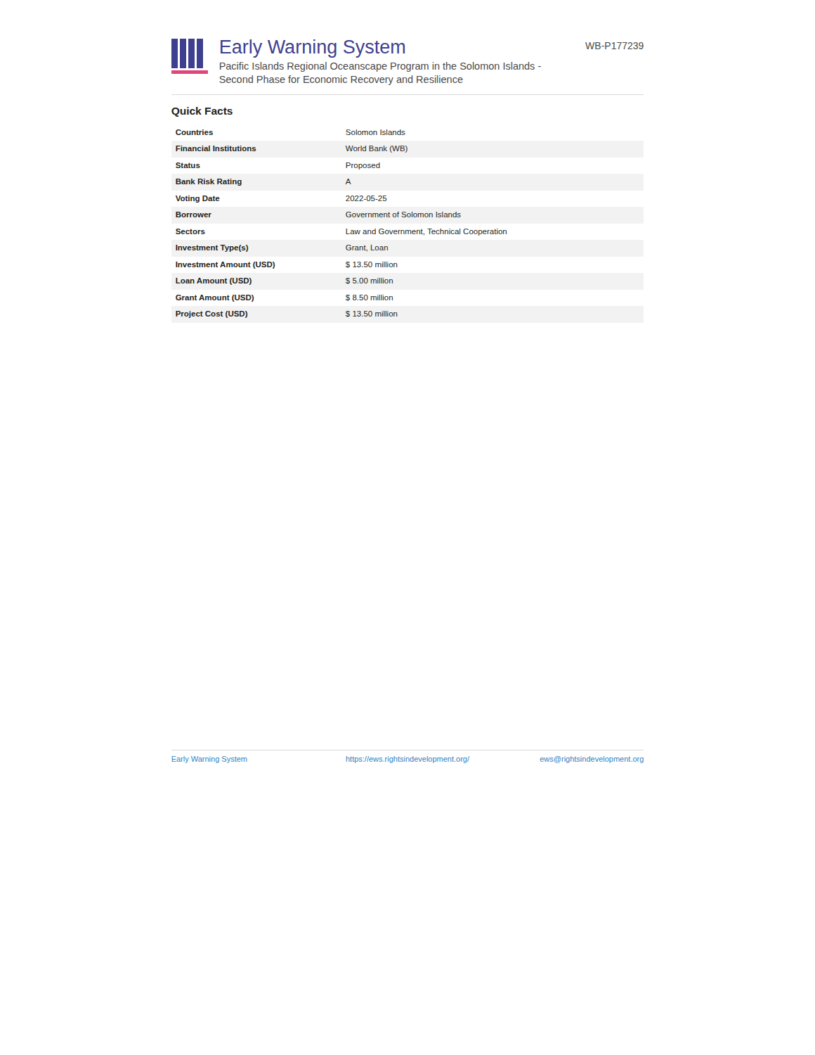Early Warning System
Pacific Islands Regional Oceanscape Program in the Solomon Islands - Second Phase for Economic Recovery and Resilience
WB-P177239
Quick Facts
| Countries | Solomon Islands |
| Financial Institutions | World Bank (WB) |
| Status | Proposed |
| Bank Risk Rating | A |
| Voting Date | 2022-05-25 |
| Borrower | Government of Solomon Islands |
| Sectors | Law and Government, Technical Cooperation |
| Investment Type(s) | Grant, Loan |
| Investment Amount (USD) | $ 13.50 million |
| Loan Amount (USD) | $ 5.00 million |
| Grant Amount (USD) | $ 8.50 million |
| Project Cost (USD) | $ 13.50 million |
Early Warning System
https://ews.rightsindevelopment.org/
ews@rightsindevelopment.org